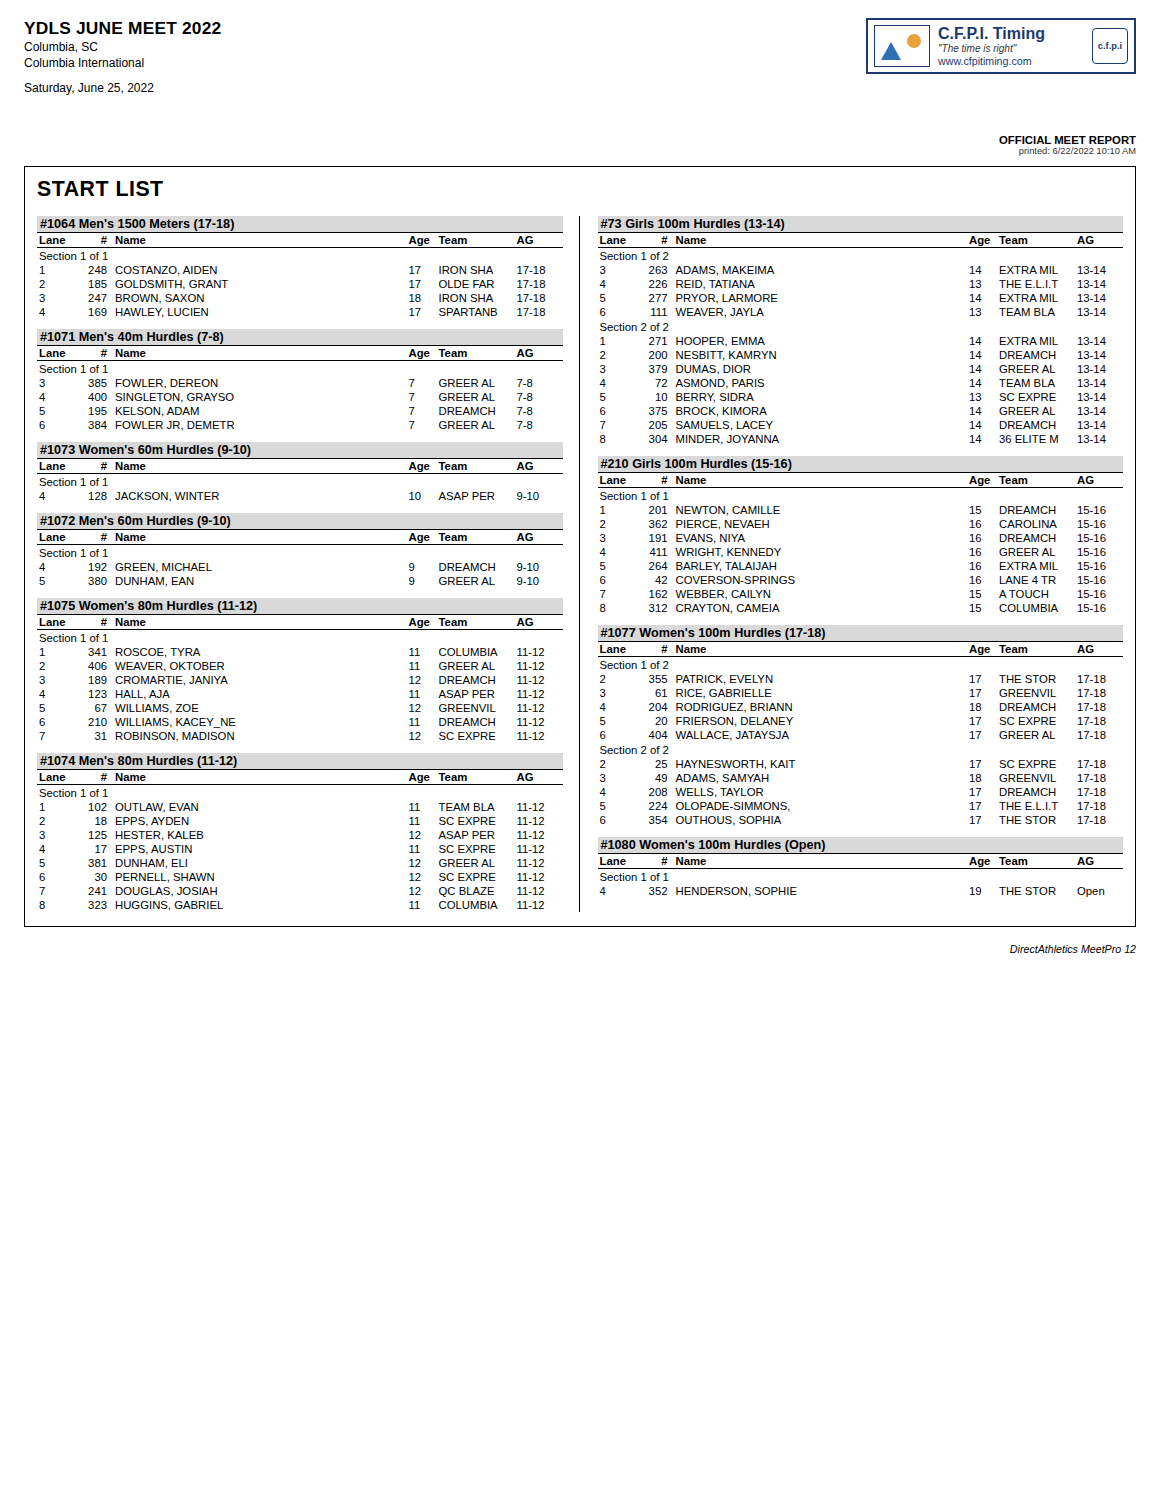YDLS JUNE MEET 2022
Columbia, SC
Columbia International
Saturday, June 25, 2022
C.F.P.I. Timing
"The time is right"
www.cfpitiming.com
c.f.p.i
OFFICIAL MEET REPORT
printed: 6/22/2022 10:10 AM
START LIST
#1064 Men's 1500 Meters (17-18)
| Lane | # | Name | Age | Team | AG |
| --- | --- | --- | --- | --- | --- |
| Section 1 of 1 |
| 1 | 248 | COSTANZO, AIDEN | 17 | IRON SHA | 17-18 |
| 2 | 185 | GOLDSMITH, GRANT | 17 | OLDE FAR | 17-18 |
| 3 | 247 | BROWN, SAXON | 18 | IRON SHA | 17-18 |
| 4 | 169 | HAWLEY, LUCIEN | 17 | SPARTANB | 17-18 |
#1071 Men's 40m Hurdles (7-8)
| Lane | # | Name | Age | Team | AG |
| --- | --- | --- | --- | --- | --- |
| Section 1 of 1 |
| 3 | 385 | FOWLER, DEREON | 7 | GREER AL | 7-8 |
| 4 | 400 | SINGLETON, GRAYSO | 7 | GREER AL | 7-8 |
| 5 | 195 | KELSON, ADAM | 7 | DREAMCH | 7-8 |
| 6 | 384 | FOWLER JR, DEMETR | 7 | GREER AL | 7-8 |
#1073 Women's 60m Hurdles (9-10)
| Lane | # | Name | Age | Team | AG |
| --- | --- | --- | --- | --- | --- |
| Section 1 of 1 |
| 4 | 128 | JACKSON, WINTER | 10 | ASAP PER | 9-10 |
#1072 Men's 60m Hurdles (9-10)
| Lane | # | Name | Age | Team | AG |
| --- | --- | --- | --- | --- | --- |
| Section 1 of 1 |
| 4 | 192 | GREEN, MICHAEL | 9 | DREAMCH | 9-10 |
| 5 | 380 | DUNHAM, EAN | 9 | GREER AL | 9-10 |
#1075 Women's 80m Hurdles (11-12)
| Lane | # | Name | Age | Team | AG |
| --- | --- | --- | --- | --- | --- |
| Section 1 of 1 |
| 1 | 341 | ROSCOE, TYRA | 11 | COLUMBIA | 11-12 |
| 2 | 406 | WEAVER, OKTOBER | 11 | GREER AL | 11-12 |
| 3 | 189 | CROMARTIE, JANIYA | 12 | DREAMCH | 11-12 |
| 4 | 123 | HALL, AJA | 11 | ASAP PER | 11-12 |
| 5 | 67 | WILLIAMS, ZOE | 12 | GREENVIL | 11-12 |
| 6 | 210 | WILLIAMS, KACEY_NE | 11 | DREAMCH | 11-12 |
| 7 | 31 | ROBINSON, MADISON | 12 | SC EXPRE | 11-12 |
#1074 Men's 80m Hurdles (11-12)
| Lane | # | Name | Age | Team | AG |
| --- | --- | --- | --- | --- | --- |
| Section 1 of 1 |
| 1 | 102 | OUTLAW, EVAN | 11 | TEAM BLA | 11-12 |
| 2 | 18 | EPPS, AYDEN | 11 | SC EXPRE | 11-12 |
| 3 | 125 | HESTER, KALEB | 12 | ASAP PER | 11-12 |
| 4 | 17 | EPPS, AUSTIN | 11 | SC EXPRE | 11-12 |
| 5 | 381 | DUNHAM, ELI | 12 | GREER AL | 11-12 |
| 6 | 30 | PERNELL, SHAWN | 12 | SC EXPRE | 11-12 |
| 7 | 241 | DOUGLAS, JOSIAH | 12 | QC BLAZE | 11-12 |
| 8 | 323 | HUGGINS, GABRIEL | 11 | COLUMBIA | 11-12 |
#73 Girls 100m Hurdles (13-14)
| Lane | # | Name | Age | Team | AG |
| --- | --- | --- | --- | --- | --- |
| Section 1 of 2 |
| 3 | 263 | ADAMS, MAKEIMA | 14 | EXTRA MIL | 13-14 |
| 4 | 226 | REID, TATIANA | 13 | THE E.L.I.T | 13-14 |
| 5 | 277 | PRYOR, LARMORE | 14 | EXTRA MIL | 13-14 |
| 6 | 111 | WEAVER, JAYLA | 13 | TEAM BLA | 13-14 |
| Section 2 of 2 |
| 1 | 271 | HOOPER, EMMA | 14 | EXTRA MIL | 13-14 |
| 2 | 200 | NESBITT, KAMRYN | 14 | DREAMCH | 13-14 |
| 3 | 379 | DUMAS, DIOR | 14 | GREER AL | 13-14 |
| 4 | 72 | ASMOND, PARIS | 14 | TEAM BLA | 13-14 |
| 5 | 10 | BERRY, SIDRA | 13 | SC EXPRE | 13-14 |
| 6 | 375 | BROCK, KIMORA | 14 | GREER AL | 13-14 |
| 7 | 205 | SAMUELS, LACEY | 14 | DREAMCH | 13-14 |
| 8 | 304 | MINDER, JOYANNA | 14 | 36 ELITE M | 13-14 |
#210 Girls 100m Hurdles (15-16)
| Lane | # | Name | Age | Team | AG |
| --- | --- | --- | --- | --- | --- |
| Section 1 of 1 |
| 1 | 201 | NEWTON, CAMILLE | 15 | DREAMCH | 15-16 |
| 2 | 362 | PIERCE, NEVAEH | 16 | CAROLINA | 15-16 |
| 3 | 191 | EVANS, NIYA | 16 | DREAMCH | 15-16 |
| 4 | 411 | WRIGHT, KENNEDY | 16 | GREER AL | 15-16 |
| 5 | 264 | BARLEY, TALAIJAH | 16 | EXTRA MIL | 15-16 |
| 6 | 42 | COVERSON-SPRINGS | 16 | LANE 4 TR | 15-16 |
| 7 | 162 | WEBBER, CAILYN | 15 | A TOUCH | 15-16 |
| 8 | 312 | CRAYTON, CAMEIA | 15 | COLUMBIA | 15-16 |
#1077 Women's 100m Hurdles (17-18)
| Lane | # | Name | Age | Team | AG |
| --- | --- | --- | --- | --- | --- |
| Section 1 of 2 |
| 2 | 355 | PATRICK, EVELYN | 17 | THE STOR | 17-18 |
| 3 | 61 | RICE, GABRIELLE | 17 | GREENVIL | 17-18 |
| 4 | 204 | RODRIGUEZ, BRIANN | 18 | DREAMCH | 17-18 |
| 5 | 20 | FRIERSON, DELANEY | 17 | SC EXPRE | 17-18 |
| 6 | 404 | WALLACE, JATAYSJA | 17 | GREER AL | 17-18 |
| Section 2 of 2 |
| 2 | 25 | HAYNESWORTH, KAIT | 17 | SC EXPRE | 17-18 |
| 3 | 49 | ADAMS, SAMYAH | 18 | GREENVIL | 17-18 |
| 4 | 208 | WELLS, TAYLOR | 17 | DREAMCH | 17-18 |
| 5 | 224 | OLOPADE-SIMMONS, | 17 | THE E.L.I.T | 17-18 |
| 6 | 354 | OUTHOUS, SOPHIA | 17 | THE STOR | 17-18 |
#1080 Women's 100m Hurdles (Open)
| Lane | # | Name | Age | Team | AG |
| --- | --- | --- | --- | --- | --- |
| Section 1 of 1 |
| 4 | 352 | HENDERSON, SOPHIE | 19 | THE STOR | Open |
DirectAthletics MeetPro 12